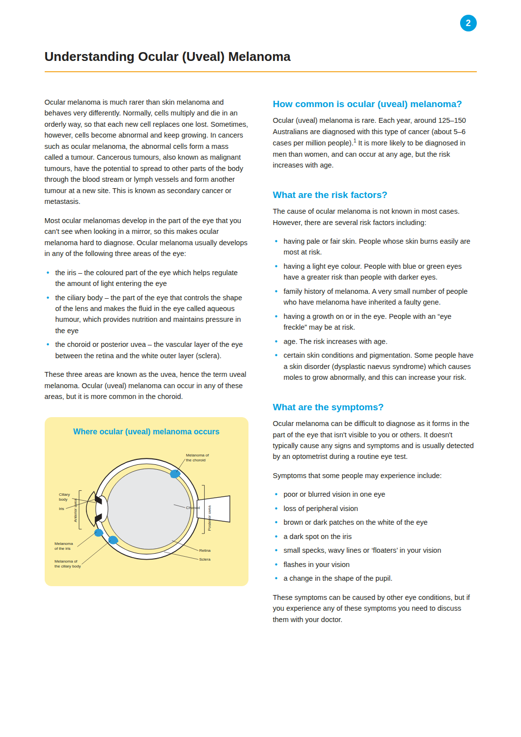2
Understanding Ocular (Uveal) Melanoma
Ocular melanoma is much rarer than skin melanoma and behaves very differently. Normally, cells multiply and die in an orderly way, so that each new cell replaces one lost. Sometimes, however, cells become abnormal and keep growing. In cancers such as ocular melanoma, the abnormal cells form a mass called a tumour. Cancerous tumours, also known as malignant tumours, have the potential to spread to other parts of the body through the blood stream or lymph vessels and form another tumour at a new site. This is known as secondary cancer or metastasis.
Most ocular melanomas develop in the part of the eye that you can't see when looking in a mirror, so this makes ocular melanoma hard to diagnose. Ocular melanoma usually develops in any of the following three areas of the eye:
the iris – the coloured part of the eye which helps regulate the amount of light entering the eye
the ciliary body – the part of the eye that controls the shape of the lens and makes the fluid in the eye called aqueous humour, which provides nutrition and maintains pressure in the eye
the choroid or posterior uvea – the vascular layer of the eye between the retina and the white outer layer (sclera).
These three areas are known as the uvea, hence the term uveal melanoma. Ocular (uveal) melanoma can occur in any of these areas, but it is more common in the choroid.
Where ocular (uveal) melanoma occurs
Anterior uvea Posterior uvea Melanoma of the choroid Choroid Retina Sclera Ciliary body Iris Melanoma of the iris Melanoma of the ciliary body
How common is ocular (uveal) melanoma?
Ocular (uveal) melanoma is rare. Each year, around 125–150 Australians are diagnosed with this type of cancer (about 5–6 cases per million people).1 It is more likely to be diagnosed in men than women, and can occur at any age, but the risk increases with age.
What are the risk factors?
The cause of ocular melanoma is not known in most cases. However, there are several risk factors including:
having pale or fair skin. People whose skin burns easily are most at risk.
having a light eye colour. People with blue or green eyes have a greater risk than people with darker eyes.
family history of melanoma. A very small number of people who have melanoma have inherited a faulty gene.
having a growth on or in the eye. People with an “eye freckle” may be at risk.
age. The risk increases with age.
certain skin conditions and pigmentation. Some people have a skin disorder (dysplastic naevus syndrome) which causes moles to grow abnormally, and this can increase your risk.
What are the symptoms?
Ocular melanoma can be difficult to diagnose as it forms in the part of the eye that isn't visible to you or others. It doesn't typically cause any signs and symptoms and is usually detected by an optometrist during a routine eye test.
Symptoms that some people may experience include:
poor or blurred vision in one eye
loss of peripheral vision
brown or dark patches on the white of the eye
a dark spot on the iris
small specks, wavy lines or ‘floaters’ in your vision
flashes in your vision
a change in the shape of the pupil.
These symptoms can be caused by other eye conditions, but if you experience any of these symptoms you need to discuss them with your doctor.